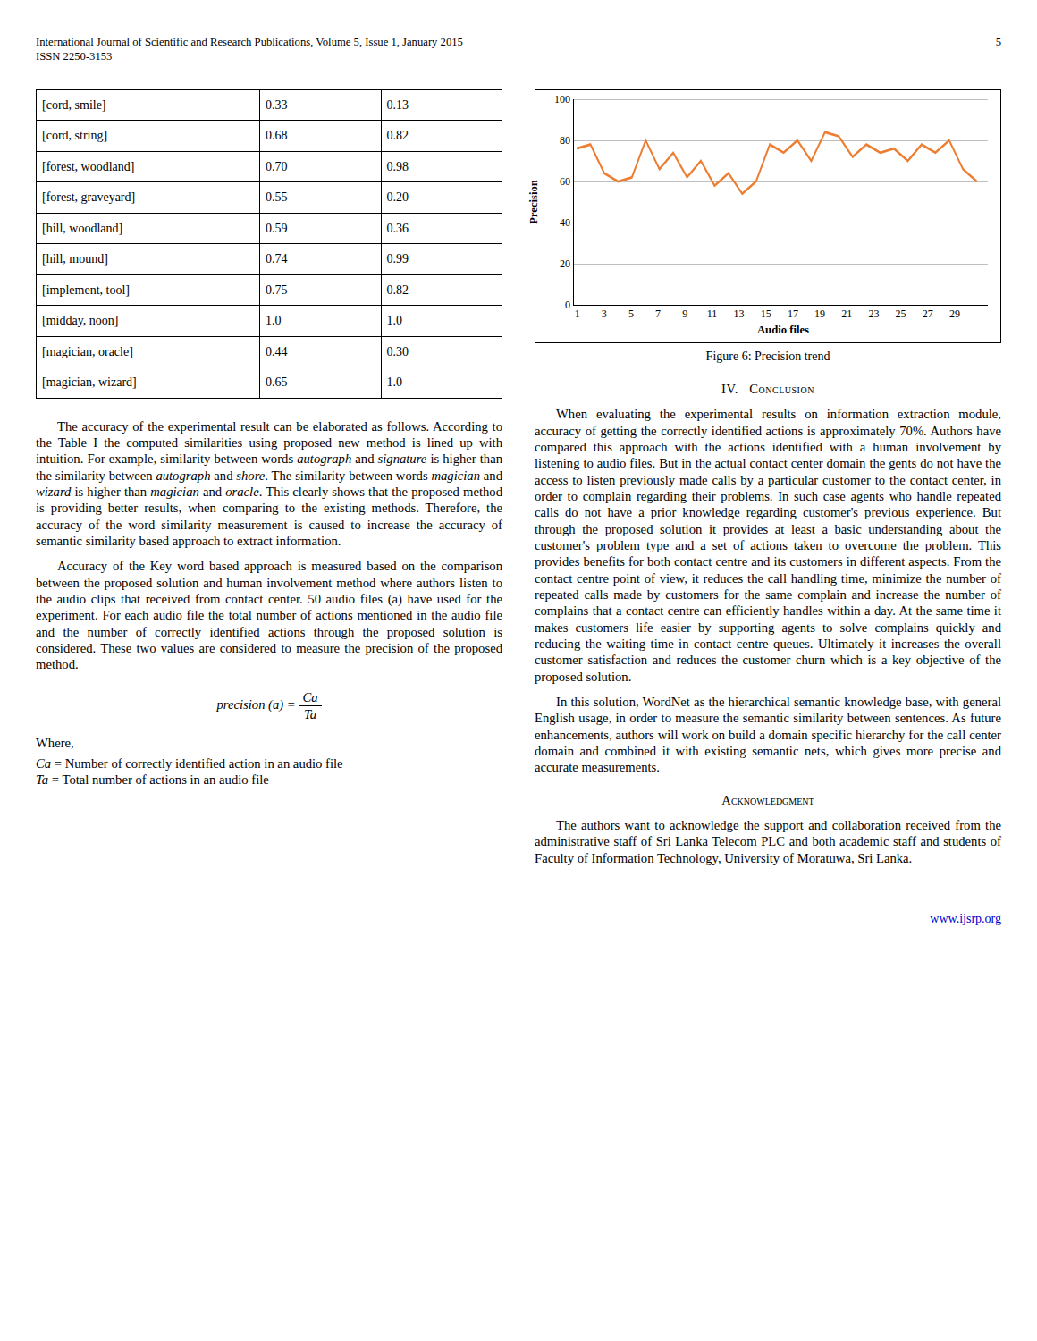International Journal of Scientific and Research Publications, Volume 5, Issue 1, January 2015
ISSN 2250-3153 5
| [cord, smile] | 0.33 | 0.13 |
| [cord, string] | 0.68 | 0.82 |
| [forest, woodland] | 0.70 | 0.98 |
| [forest, graveyard] | 0.55 | 0.20 |
| [hill, woodland] | 0.59 | 0.36 |
| [hill, mound] | 0.74 | 0.99 |
| [implement, tool] | 0.75 | 0.82 |
| [midday, noon] | 1.0 | 1.0 |
| [magician, oracle] | 0.44 | 0.30 |
| [magician, wizard] | 0.65 | 1.0 |
The accuracy of the experimental result can be elaborated as follows. According to the Table I the computed similarities using proposed new method is lined up with intuition. For example, similarity between words autograph and signature is higher than the similarity between autograph and shore. The similarity between words magician and wizard is higher than magician and oracle. This clearly shows that the proposed method is providing better results, when comparing to the existing methods. Therefore, the accuracy of the word similarity measurement is caused to increase the accuracy of semantic similarity based approach to extract information.
Accuracy of the Key word based approach is measured based on the comparison between the proposed solution and human involvement method where authors listen to the audio clips that received from contact center. 50 audio files (a) have used for the experiment. For each audio file the total number of actions mentioned in the audio file and the number of correctly identified actions through the proposed solution is considered. These two values are considered to measure the precision of the proposed method.
precision (a) = Ca Ta
Where,
Ca = Number of correctly identified action in an audio file
Ta = Total number of actions in an audio file
Precision 100 80 60 40 20 0
1 3 5 7 9 11 13 15 17 19 21 23 25 27 29
Audio files
Figure 6: Precision trend
IV. Conclusion
When evaluating the experimental results on information extraction module, accuracy of getting the correctly identified actions is approximately 70%. Authors have compared this approach with the actions identified with a human involvement by listening to audio files. But in the actual contact center domain the gents do not have the access to listen previously made calls by a particular customer to the contact center, in order to complain regarding their problems. In such case agents who handle repeated calls do not have a prior knowledge regarding customer's previous experience. But through the proposed solution it provides at least a basic understanding about the customer's problem type and a set of actions taken to overcome the problem. This provides benefits for both contact centre and its customers in different aspects. From the contact centre point of view, it reduces the call handling time, minimize the number of repeated calls made by customers for the same complain and increase the number of complains that a contact centre can efficiently handles within a day. At the same time it makes customers life easier by supporting agents to solve complains quickly and reducing the waiting time in contact centre queues. Ultimately it increases the overall customer satisfaction and reduces the customer churn which is a key objective of the proposed solution.
In this solution, WordNet as the hierarchical semantic knowledge base, with general English usage, in order to measure the semantic similarity between sentences. As future enhancements, authors will work on build a domain specific hierarchy for the call center domain and combined it with existing semantic nets, which gives more precise and accurate measurements.
Acknowledgment
The authors want to acknowledge the support and collaboration received from the administrative staff of Sri Lanka Telecom PLC and both academic staff and students of Faculty of Information Technology, University of Moratuwa, Sri Lanka.
www.ijsrp.org